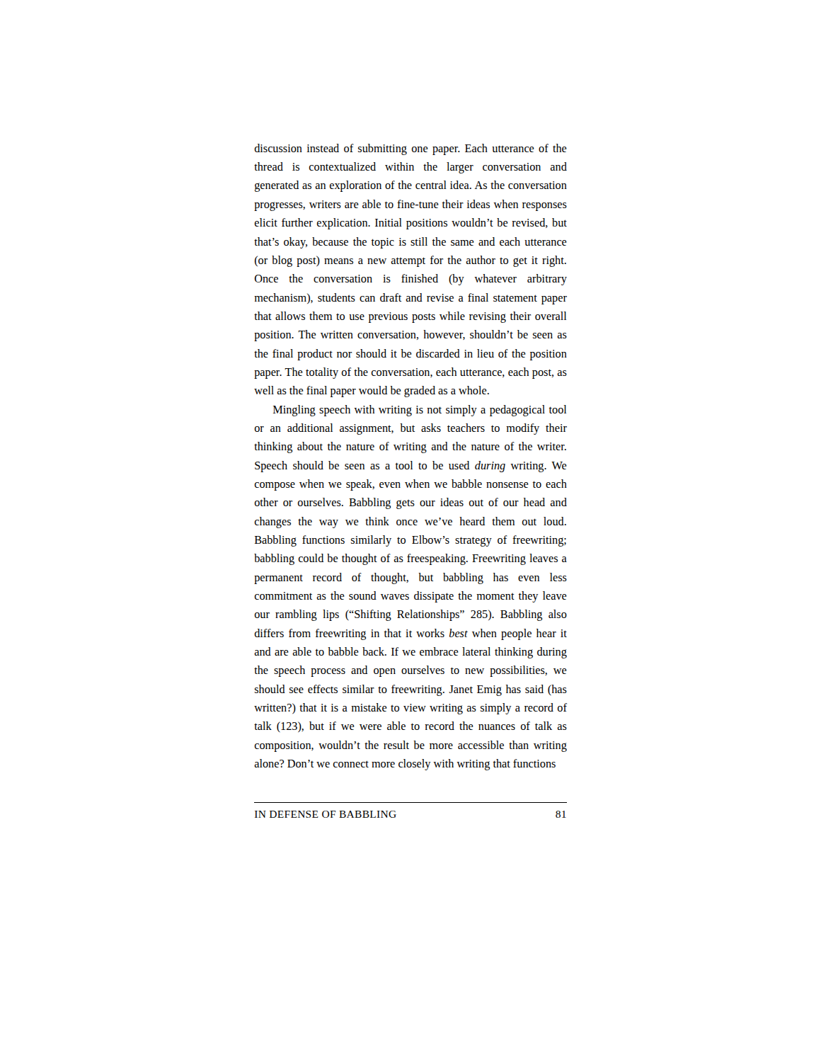discussion instead of submitting one paper. Each utterance of the thread is contextualized within the larger conversation and generated as an exploration of the central idea. As the conversation progresses, writers are able to fine-tune their ideas when responses elicit further explication. Initial positions wouldn’t be revised, but that’s okay, because the topic is still the same and each utterance (or blog post) means a new attempt for the author to get it right. Once the conversation is finished (by whatever arbitrary mechanism), students can draft and revise a final statement paper that allows them to use previous posts while revising their overall position. The written conversation, however, shouldn’t be seen as the final product nor should it be discarded in lieu of the position paper. The totality of the conversation, each utterance, each post, as well as the final paper would be graded as a whole.
Mingling speech with writing is not simply a pedagogical tool or an additional assignment, but asks teachers to modify their thinking about the nature of writing and the nature of the writer. Speech should be seen as a tool to be used during writing. We compose when we speak, even when we babble nonsense to each other or ourselves. Babbling gets our ideas out of our head and changes the way we think once we’ve heard them out loud. Babbling functions similarly to Elbow’s strategy of freewriting; babbling could be thought of as freespeaking. Freewriting leaves a permanent record of thought, but babbling has even less commitment as the sound waves dissipate the moment they leave our rambling lips (“Shifting Relationships” 285). Babbling also differs from freewriting in that it works best when people hear it and are able to babble back. If we embrace lateral thinking during the speech process and open ourselves to new possibilities, we should see effects similar to freewriting. Janet Emig has said (has written?) that it is a mistake to view writing as simply a record of talk (123), but if we were able to record the nuances of talk as composition, wouldn’t the result be more accessible than writing alone? Don’t we connect more closely with writing that functions
In Defense of Babbling 81